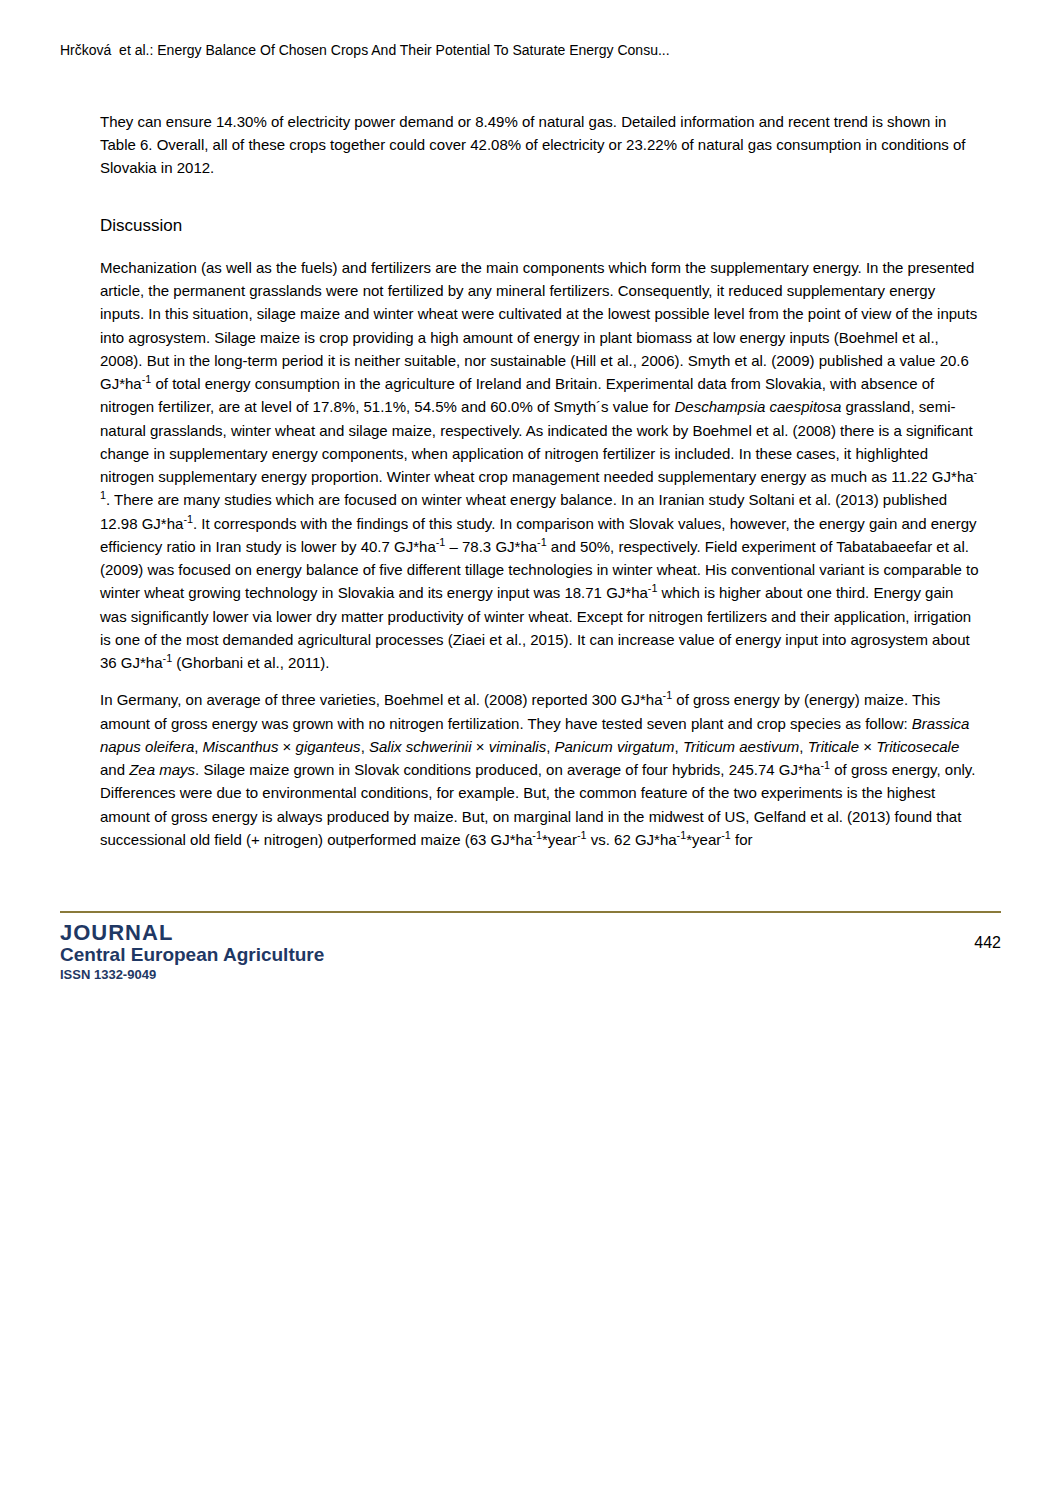Hrčková et al.: Energy Balance Of Chosen Crops And Their Potential To Saturate Energy Consu...
They can ensure 14.30% of electricity power demand or 8.49% of natural gas. Detailed information and recent trend is shown in Table 6. Overall, all of these crops together could cover 42.08% of electricity or 23.22% of natural gas consumption in conditions of Slovakia in 2012.
Discussion
Mechanization (as well as the fuels) and fertilizers are the main components which form the supplementary energy. In the presented article, the permanent grasslands were not fertilized by any mineral fertilizers. Consequently, it reduced supplementary energy inputs. In this situation, silage maize and winter wheat were cultivated at the lowest possible level from the point of view of the inputs into agrosystem. Silage maize is crop providing a high amount of energy in plant biomass at low energy inputs (Boehmel et al., 2008). But in the long-term period it is neither suitable, nor sustainable (Hill et al., 2006). Smyth et al. (2009) published a value 20.6 GJ*ha-1 of total energy consumption in the agriculture of Ireland and Britain. Experimental data from Slovakia, with absence of nitrogen fertilizer, are at level of 17.8%, 51.1%, 54.5% and 60.0% of Smyth´s value for Deschampsia caespitosa grassland, semi-natural grasslands, winter wheat and silage maize, respectively. As indicated the work by Boehmel et al. (2008) there is a significant change in supplementary energy components, when application of nitrogen fertilizer is included. In these cases, it highlighted nitrogen supplementary energy proportion. Winter wheat crop management needed supplementary energy as much as 11.22 GJ*ha-1. There are many studies which are focused on winter wheat energy balance. In an Iranian study Soltani et al. (2013) published 12.98 GJ*ha-1. It corresponds with the findings of this study. In comparison with Slovak values, however, the energy gain and energy efficiency ratio in Iran study is lower by 40.7 GJ*ha-1 – 78.3 GJ*ha-1 and 50%, respectively. Field experiment of Tabatabaeefar et al. (2009) was focused on energy balance of five different tillage technologies in winter wheat. His conventional variant is comparable to winter wheat growing technology in Slovakia and its energy input was 18.71 GJ*ha-1 which is higher about one third. Energy gain was significantly lower via lower dry matter productivity of winter wheat. Except for nitrogen fertilizers and their application, irrigation is one of the most demanded agricultural processes (Ziaei et al., 2015). It can increase value of energy input into agrosystem about 36 GJ*ha-1 (Ghorbani et al., 2011).
In Germany, on average of three varieties, Boehmel et al. (2008) reported 300 GJ*ha-1 of gross energy by (energy) maize. This amount of gross energy was grown with no nitrogen fertilization. They have tested seven plant and crop species as follow: Brassica napus oleifera, Miscanthus × giganteus, Salix schwerinii × viminalis, Panicum virgatum, Triticum aestivum, Triticale × Triticosecale and Zea mays. Silage maize grown in Slovak conditions produced, on average of four hybrids, 245.74 GJ*ha-1 of gross energy, only. Differences were due to environmental conditions, for example. But, the common feature of the two experiments is the highest amount of gross energy is always produced by maize. But, on marginal land in the midwest of US, Gelfand et al. (2013) found that successional old field (+ nitrogen) outperformed maize (63 GJ*ha-1*year-1 vs. 62 GJ*ha-1*year-1 for
JOURNAL
Central European Agriculture
ISSN 1332-9049
442